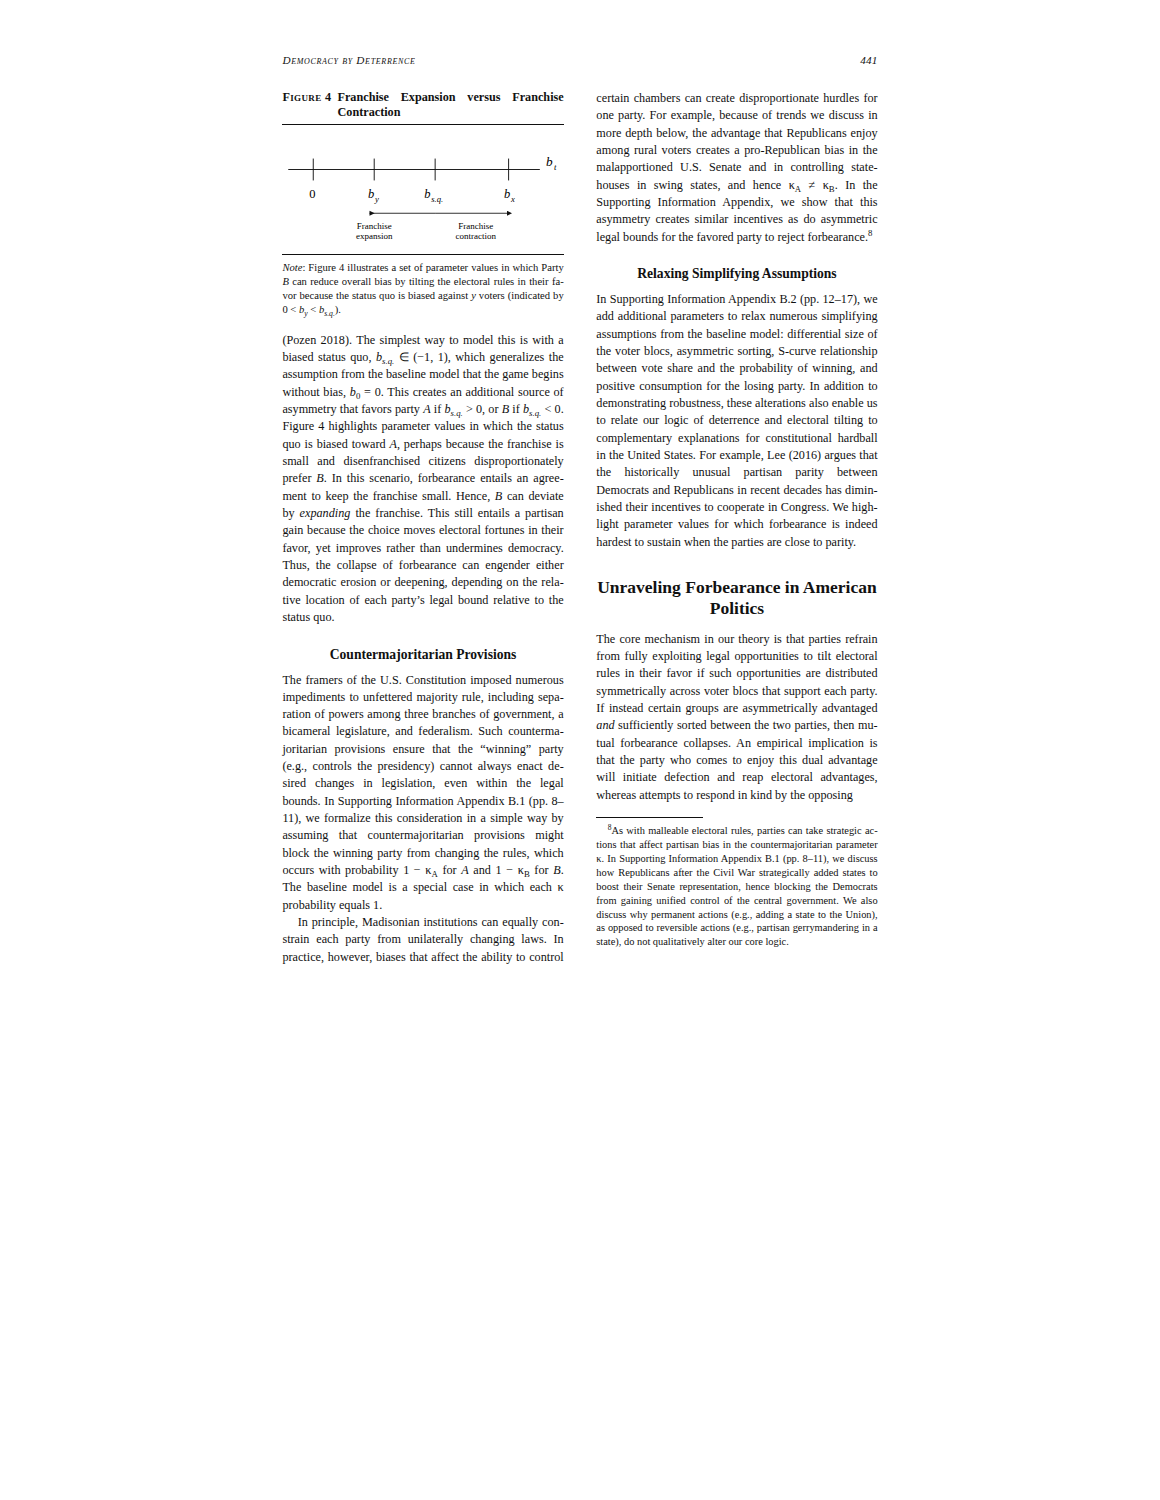Democracy by Deterrence 441
Figure 4 Franchise Expansion versus Franchise Contraction
b t 0 b y b s.q. b x Franchise expansion Franchise contraction
Note: Figure 4 illustrates a set of parameter values in which Party B can reduce overall bias by tilting the electoral rules in their favor because the status quo is biased against y voters (indicated by 0 < by < bs.q.).
(Pozen 2018). The simplest way to model this is with a biased status quo, bs.q. ∈ (−1, 1), which generalizes the assumption from the baseline model that the game begins without bias, b 0 = 0. This creates an additional source of asymmetry that favors party A if bs.q. > 0, or B if bs.q. < 0. Figure 4 highlights parameter values in which the status quo is biased toward A, perhaps because the franchise is small and disenfranchised citizens disproportionately prefer B. In this scenario, forbearance entails an agreement to keep the franchise small. Hence, B can deviate by expanding the franchise. This still entails a partisan gain because the choice moves electoral fortunes in their favor, yet improves rather than undermines democracy. Thus, the collapse of forbearance can engender either democratic erosion or deepening, depending on the relative location of each party’s legal bound relative to the status quo.
Countermajoritarian Provisions
The framers of the U.S. Constitution imposed numerous impediments to unfettered majority rule, including separation of powers among three branches of government, a bicameral legislature, and federalism. Such countermajoritarian provisions ensure that the “winning” party (e.g., controls the presidency) cannot always enact desired changes in legislation, even within the legal bounds. In Supporting Information Appendix B.1 (pp. 8–11), we formalize this consideration in a simple way by assuming that countermajoritarian provisions might block the winning party from changing the rules, which occurs with probability 1 − κA for A and 1 − κB for B. The baseline model is a special case in which each κ probability equals 1.
In principle, Madisonian institutions can equally constrain each party from unilaterally changing laws. In practice, however, biases that affect the ability to control certain chambers can create disproportionate hurdles for one party. For example, because of trends we discuss in more depth below, the advantage that Republicans enjoy among rural voters creates a pro-Republican bias in the malapportioned U.S. Senate and in controlling statehouses in swing states, and hence κA ≠ κB. In the Supporting Information Appendix, we show that this asymmetry creates similar incentives as do asymmetric legal bounds for the favored party to reject forbearance.8
Relaxing Simplifying Assumptions
In Supporting Information Appendix B.2 (pp. 12–17), we add additional parameters to relax numerous simplifying assumptions from the baseline model: differential size of the voter blocs, asymmetric sorting, S-curve relationship between vote share and the probability of winning, and positive consumption for the losing party. In addition to demonstrating robustness, these alterations also enable us to relate our logic of deterrence and electoral tilting to complementary explanations for constitutional hardball in the United States. For example, Lee (2016) argues that the historically unusual partisan parity between Democrats and Republicans in recent decades has diminished their incentives to cooperate in Congress. We highlight parameter values for which forbearance is indeed hardest to sustain when the parties are close to parity.
Unraveling Forbearance in American Politics
The core mechanism in our theory is that parties refrain from fully exploiting legal opportunities to tilt electoral rules in their favor if such opportunities are distributed symmetrically across voter blocs that support each party. If instead certain groups are asymmetrically advantaged and sufficiently sorted between the two parties, then mutual forbearance collapses. An empirical implication is that the party who comes to enjoy this dual advantage will initiate defection and reap electoral advantages, whereas attempts to respond in kind by the opposing
8As with malleable electoral rules, parties can take strategic actions that affect partisan bias in the countermajoritarian parameter κ. In Supporting Information Appendix B.1 (pp. 8–11), we discuss how Republicans after the Civil War strategically added states to boost their Senate representation, hence blocking the Democrats from gaining unified control of the central government. We also discuss why permanent actions (e.g., adding a state to the Union), as opposed to reversible actions (e.g., partisan gerrymandering in a state), do not qualitatively alter our core logic.